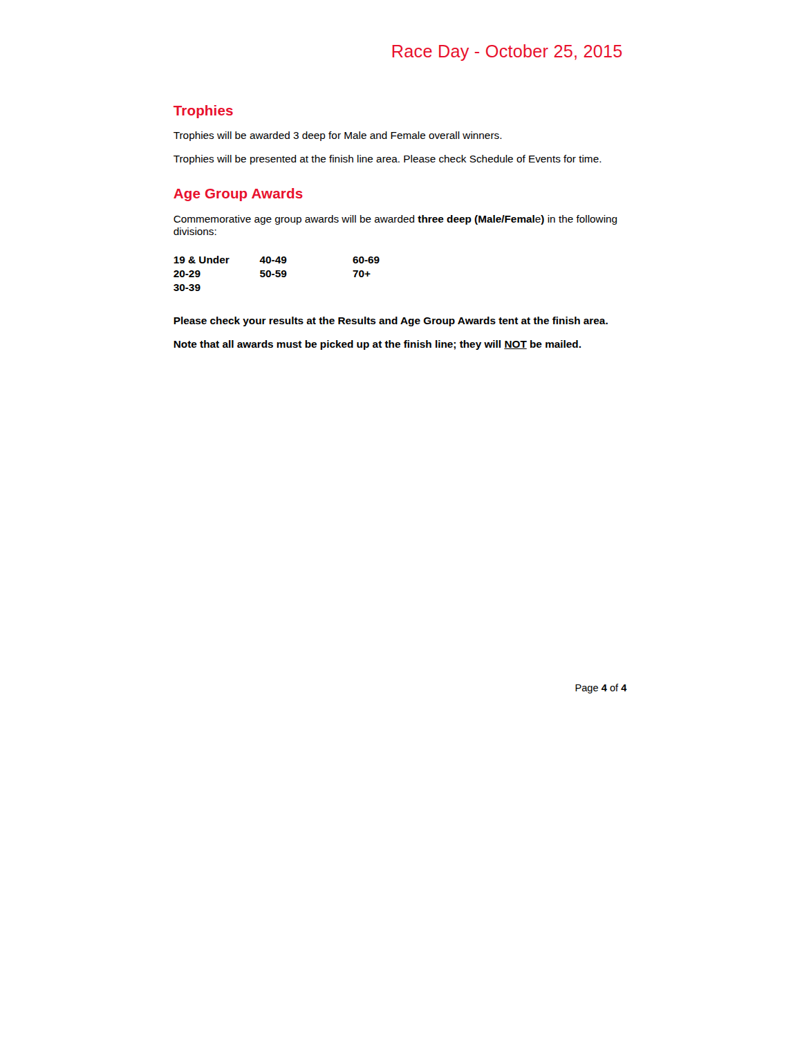Race Day - October 25, 2015
Trophies
Trophies will be awarded 3 deep for Male and Female overall winners.
Trophies will be presented at the finish line area. Please check Schedule of Events for time.
Age Group Awards
Commemorative age group awards will be awarded three deep (Male/Female) in the following divisions:
| 19 & Under | 40-49 | 60-69 |
| 20-29 | 50-59 | 70+ |
| 30-39 | | |
Please check your results at the Results and Age Group Awards tent at the finish area.
Note that all awards must be picked up at the finish line; they will NOT be mailed.
Page 4 of 4